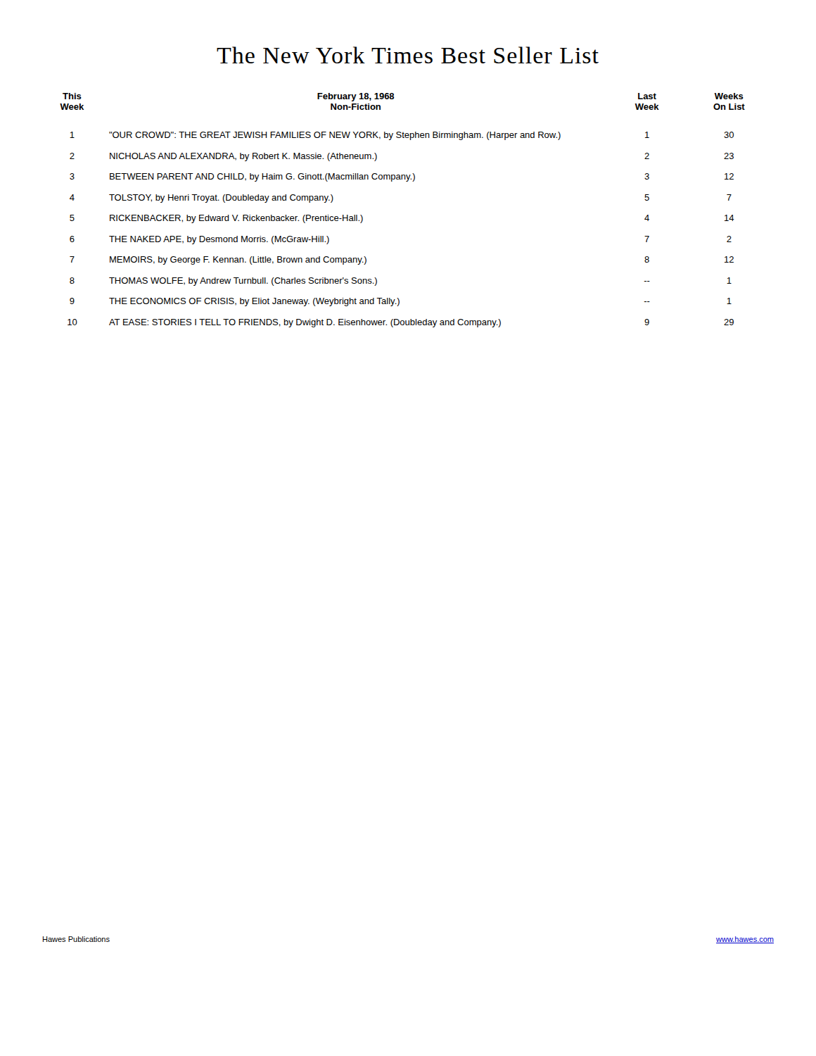The New York Times Best Seller List
| This Week | February 18, 1968 Non-Fiction | Last Week | Weeks On List |
| --- | --- | --- | --- |
| 1 | "OUR CROWD": THE GREAT JEWISH FAMILIES OF NEW YORK, by Stephen Birmingham. (Harper and Row.) | 1 | 30 |
| 2 | NICHOLAS AND ALEXANDRA, by Robert K. Massie. (Atheneum.) | 2 | 23 |
| 3 | BETWEEN PARENT AND CHILD, by Haim G. Ginott.(Macmillan Company.) | 3 | 12 |
| 4 | TOLSTOY, by Henri Troyat. (Doubleday and Company.) | 5 | 7 |
| 5 | RICKENBACKER, by Edward V. Rickenbacker. (Prentice-Hall.) | 4 | 14 |
| 6 | THE NAKED APE, by Desmond Morris. (McGraw-Hill.) | 7 | 2 |
| 7 | MEMOIRS, by George F. Kennan. (Little, Brown and Company.) | 8 | 12 |
| 8 | THOMAS WOLFE, by Andrew Turnbull. (Charles Scribner's Sons.) | -- | 1 |
| 9 | THE ECONOMICS OF CRISIS, by Eliot Janeway. (Weybright and Tally.) | -- | 1 |
| 10 | AT EASE: STORIES I TELL TO FRIENDS, by Dwight D. Eisenhower. (Doubleday and Company.) | 9 | 29 |
Hawes Publications www.hawes.com